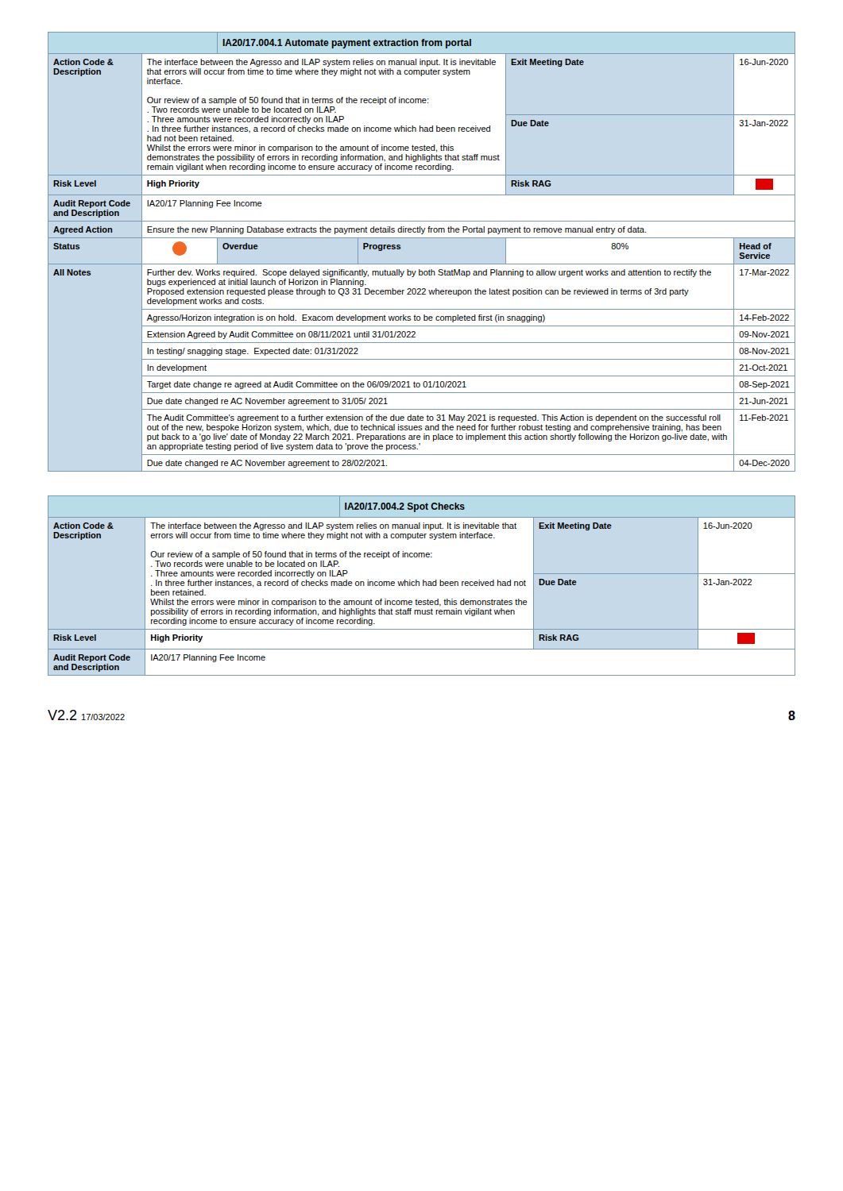| | IA20/17.004.1 Automate payment extraction from portal |
| Action Code & Description | The interface between the Agresso and ILAP system relies on manual input. It is inevitable that errors will occur from time to time where they might not with a computer system interface. Our review of a sample of 50 found that in terms of the receipt of income: . Two records were unable to be located on ILAP. . Three amounts were recorded incorrectly on ILAP . In three further instances, a record of checks made on income which had been received had not been retained. Whilst the errors were minor in comparison to the amount of income tested, this demonstrates the possibility of errors in recording information, and highlights that staff must remain vigilant when recording income to ensure accuracy of income recording. | Exit Meeting Date | 16-Jun-2020 |
| Due Date | 31-Jan-2022 |
| Risk Level | High Priority | Risk RAG | |
| Audit Report Code and Description | IA20/17 Planning Fee Income |
| Agreed Action | Ensure the new Planning Database extracts the payment details directly from the Portal payment to remove manual entry of data. |
| Status | | Overdue | Progress | 80% | Head of Service |
| All Notes | Further dev. Works required. Scope delayed significantly, mutually by both StatMap and Planning to allow urgent works and attention to rectify the bugs experienced at initial launch of Horizon in Planning. Proposed extension requested please through to Q3 31 December 2022 whereupon the latest position can be reviewed in terms of 3rd party development works and costs. | 17-Mar-2022 |
| Agresso/Horizon integration is on hold. Exacom development works to be completed first (in snagging) | 14-Feb-2022 |
| Extension Agreed by Audit Committee on 08/11/2021 until 31/01/2022 | 09-Nov-2021 |
| In testing/ snagging stage. Expected date: 01/31/2022 | 08-Nov-2021 |
| In development | 21-Oct-2021 |
| Target date change re agreed at Audit Committee on the 06/09/2021 to 01/10/2021 | 08-Sep-2021 |
| Due date changed re AC November agreement to 31/05/ 2021 | 21-Jun-2021 |
| The Audit Committee's agreement to a further extension of the due date to 31 May 2021 is requested. This Action is dependent on the successful roll out of the new, bespoke Horizon system, which, due to technical issues and the need for further robust testing and comprehensive training, has been put back to a 'go live' date of Monday 22 March 2021. Preparations are in place to implement this action shortly following the Horizon go-live date, with an appropriate testing period of live system data to 'prove the process.' | 11-Feb-2021 |
| Due date changed re AC November agreement to 28/02/2021. | 04-Dec-2020 |
| | IA20/17.004.2 Spot Checks |
| Action Code & Description | The interface between the Agresso and ILAP system relies on manual input. It is inevitable that errors will occur from time to time where they might not with a computer system interface. Our review of a sample of 50 found that in terms of the receipt of income: . Two records were unable to be located on ILAP. . Three amounts were recorded incorrectly on ILAP . In three further instances, a record of checks made on income which had been received had not been retained. Whilst the errors were minor in comparison to the amount of income tested, this demonstrates the possibility of errors in recording information, and highlights that staff must remain vigilant when recording income to ensure accuracy of income recording. | Exit Meeting Date | 16-Jun-2020 |
| Due Date | 31-Jan-2022 |
| Risk Level | High Priority | Risk RAG | |
| Audit Report Code and Description | IA20/17 Planning Fee Income |
V2.2 17/03/2022
8